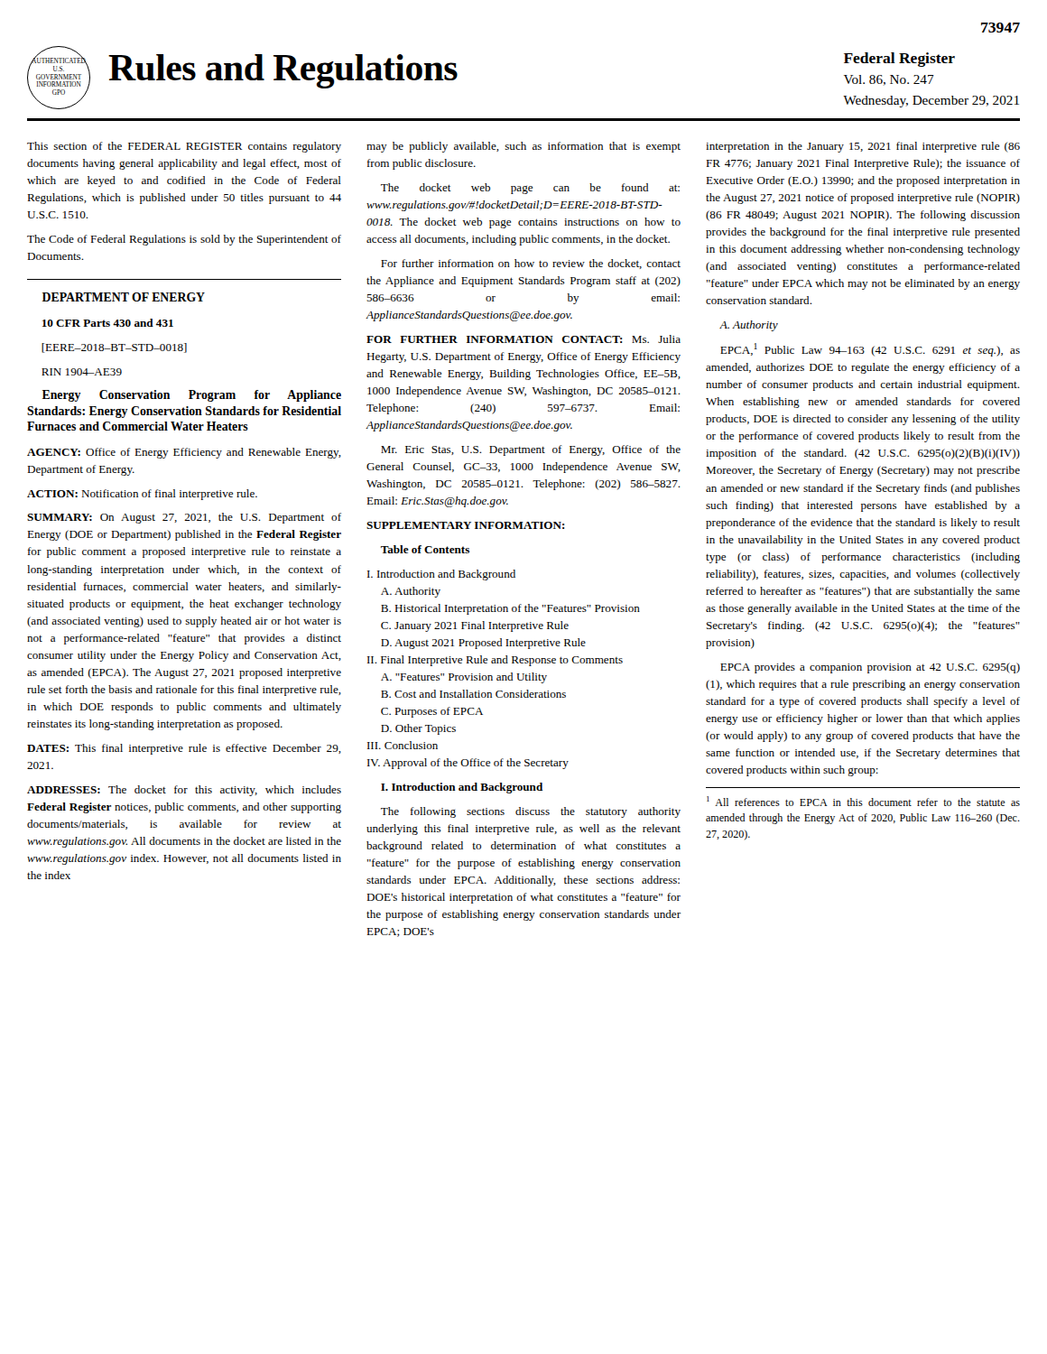73947
AUTHENTICATED
U.S. GOVERNMENT
INFORMATION
GPO
Rules and Regulations
Federal Register
Vol. 86, No. 247
Wednesday, December 29, 2021
This section of the FEDERAL REGISTER contains regulatory documents having general applicability and legal effect, most of which are keyed to and codified in the Code of Federal Regulations, which is published under 50 titles pursuant to 44 U.S.C. 1510.
The Code of Federal Regulations is sold by the Superintendent of Documents.
DEPARTMENT OF ENERGY
10 CFR Parts 430 and 431
[EERE–2018–BT–STD–0018]
RIN 1904–AE39
Energy Conservation Program for Appliance Standards: Energy Conservation Standards for Residential Furnaces and Commercial Water Heaters
AGENCY: Office of Energy Efficiency and Renewable Energy, Department of Energy.
ACTION: Notification of final interpretive rule.
SUMMARY: On August 27, 2021, the U.S. Department of Energy (DOE or Department) published in the Federal Register for public comment a proposed interpretive rule to reinstate a long-standing interpretation under which, in the context of residential furnaces, commercial water heaters, and similarly-situated products or equipment, the heat exchanger technology (and associated venting) used to supply heated air or hot water is not a performance-related "feature" that provides a distinct consumer utility under the Energy Policy and Conservation Act, as amended (EPCA). The August 27, 2021 proposed interpretive rule set forth the basis and rationale for this final interpretive rule, in which DOE responds to public comments and ultimately reinstates its long-standing interpretation as proposed.
DATES: This final interpretive rule is effective December 29, 2021.
ADDRESSES: The docket for this activity, which includes Federal Register notices, public comments, and other supporting documents/materials, is available for review at www.regulations.gov. All documents in the docket are listed in the www.regulations.gov index. However, not all documents listed in the index
may be publicly available, such as information that is exempt from public disclosure.
The docket web page can be found at: www.regulations.gov/#!docketDetail;D=EERE-2018-BT-STD-0018. The docket web page contains instructions on how to access all documents, including public comments, in the docket.
For further information on how to review the docket, contact the Appliance and Equipment Standards Program staff at (202) 586–6636 or by email: ApplianceStandardsQuestions@ee.doe.gov.
FOR FURTHER INFORMATION CONTACT: Ms. Julia Hegarty, U.S. Department of Energy, Office of Energy Efficiency and Renewable Energy, Building Technologies Office, EE–5B, 1000 Independence Avenue SW, Washington, DC 20585–0121. Telephone: (240) 597–6737. Email: ApplianceStandardsQuestions@ee.doe.gov.
Mr. Eric Stas, U.S. Department of Energy, Office of the General Counsel, GC–33, 1000 Independence Avenue SW, Washington, DC 20585–0121. Telephone: (202) 586–5827. Email: Eric.Stas@hq.doe.gov.
SUPPLEMENTARY INFORMATION:
Table of Contents
I. Introduction and Background
A. Authority
B. Historical Interpretation of the "Features" Provision
C. January 2021 Final Interpretive Rule
D. August 2021 Proposed Interpretive Rule
II. Final Interpretive Rule and Response to Comments
A. "Features" Provision and Utility
B. Cost and Installation Considerations
C. Purposes of EPCA
D. Other Topics
III. Conclusion
IV. Approval of the Office of the Secretary
I. Introduction and Background
The following sections discuss the statutory authority underlying this final interpretive rule, as well as the relevant background related to determination of what constitutes a "feature" for the purpose of establishing energy conservation standards under EPCA. Additionally, these sections address: DOE's historical interpretation of what constitutes a "feature" for the purpose of establishing energy conservation standards under EPCA; DOE's
interpretation in the January 15, 2021 final interpretive rule (86 FR 4776; January 2021 Final Interpretive Rule); the issuance of Executive Order (E.O.) 13990; and the proposed interpretation in the August 27, 2021 notice of proposed interpretive rule (NOPIR) (86 FR 48049; August 2021 NOPIR). The following discussion provides the background for the final interpretive rule presented in this document addressing whether non-condensing technology (and associated venting) constitutes a performance-related "feature" under EPCA which may not be eliminated by an energy conservation standard.
A. Authority
EPCA,1 Public Law 94–163 (42 U.S.C. 6291 et seq.), as amended, authorizes DOE to regulate the energy efficiency of a number of consumer products and certain industrial equipment. When establishing new or amended standards for covered products, DOE is directed to consider any lessening of the utility or the performance of covered products likely to result from the imposition of the standard. (42 U.S.C. 6295(o)(2)(B)(i)(IV)) Moreover, the Secretary of Energy (Secretary) may not prescribe an amended or new standard if the Secretary finds (and publishes such finding) that interested persons have established by a preponderance of the evidence that the standard is likely to result in the unavailability in the United States in any covered product type (or class) of performance characteristics (including reliability), features, sizes, capacities, and volumes (collectively referred to hereafter as "features") that are substantially the same as those generally available in the United States at the time of the Secretary's finding. (42 U.S.C. 6295(o)(4); the "features" provision)
EPCA provides a companion provision at 42 U.S.C. 6295(q)(1), which requires that a rule prescribing an energy conservation standard for a type of covered products shall specify a level of energy use or efficiency higher or lower than that which applies (or would apply) to any group of covered products that have the same function or intended use, if the Secretary determines that covered products within such group:
1 All references to EPCA in this document refer to the statute as amended through the Energy Act of 2020, Public Law 116–260 (Dec. 27, 2020).